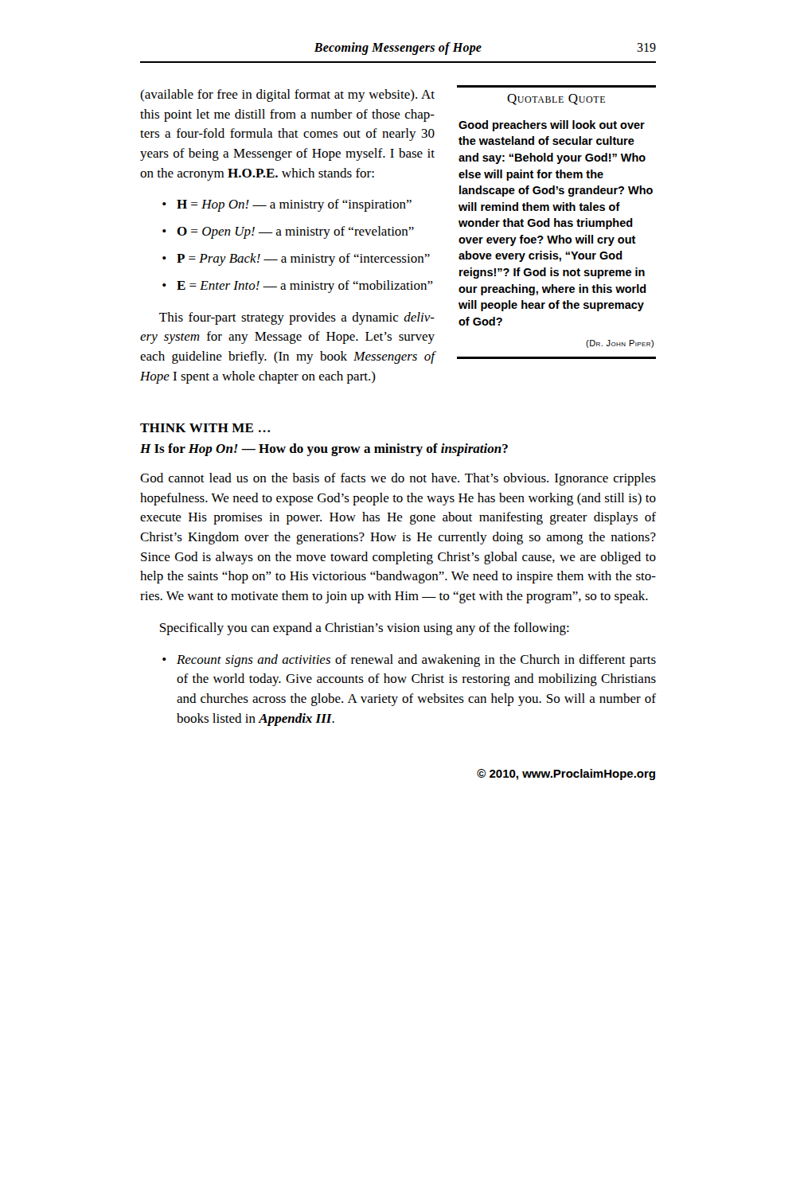319
Becoming Messengers of Hope
(available for free in digital format at my website). At this point let me distill from a number of those chapters a four-fold formula that comes out of nearly 30 years of being a Messenger of Hope myself. I base it on the acronym H.O.P.E. which stands for:
H = Hop On! — a ministry of “inspiration”
O = Open Up! — a ministry of “revelation”
P = Pray Back! — a ministry of “intercession”
E = Enter Into! — a ministry of “mobilization”
This four-part strategy provides a dynamic delivery system for any Message of Hope. Let’s survey each guideline briefly. (In my book Messengers of Hope I spent a whole chapter on each part.)
Quotable Quote
Good preachers will look out over the wasteland of secular culture and say: “Behold your God!” Who else will paint for them the landscape of God’s grandeur? Who will remind them with tales of wonder that God has triumphed over every foe? Who will cry out above every crisis, “Your God reigns!”? If God is not supreme in our preaching, where in this world will people hear of the supremacy of God?
(Dr. John Piper)
THINK WITH ME …
H Is for Hop On! — How do you grow a ministry of inspiration?
God cannot lead us on the basis of facts we do not have. That’s obvious. Ignorance cripples hopefulness. We need to expose God’s people to the ways He has been working (and still is) to execute His promises in power. How has He gone about manifesting greater displays of Christ’s Kingdom over the generations? How is He currently doing so among the nations? Since God is always on the move toward completing Christ’s global cause, we are obliged to help the saints “hop on” to His victorious “bandwagon”. We need to inspire them with the stories. We want to motivate them to join up with Him — to “get with the program”, so to speak.
Specifically you can expand a Christian’s vision using any of the following:
Recount signs and activities of renewal and awakening in the Church in different parts of the world today. Give accounts of how Christ is restoring and mobilizing Christians and churches across the globe. A variety of websites can help you. So will a number of books listed in Appendix III.
© 2010, www.ProclaimHope.org